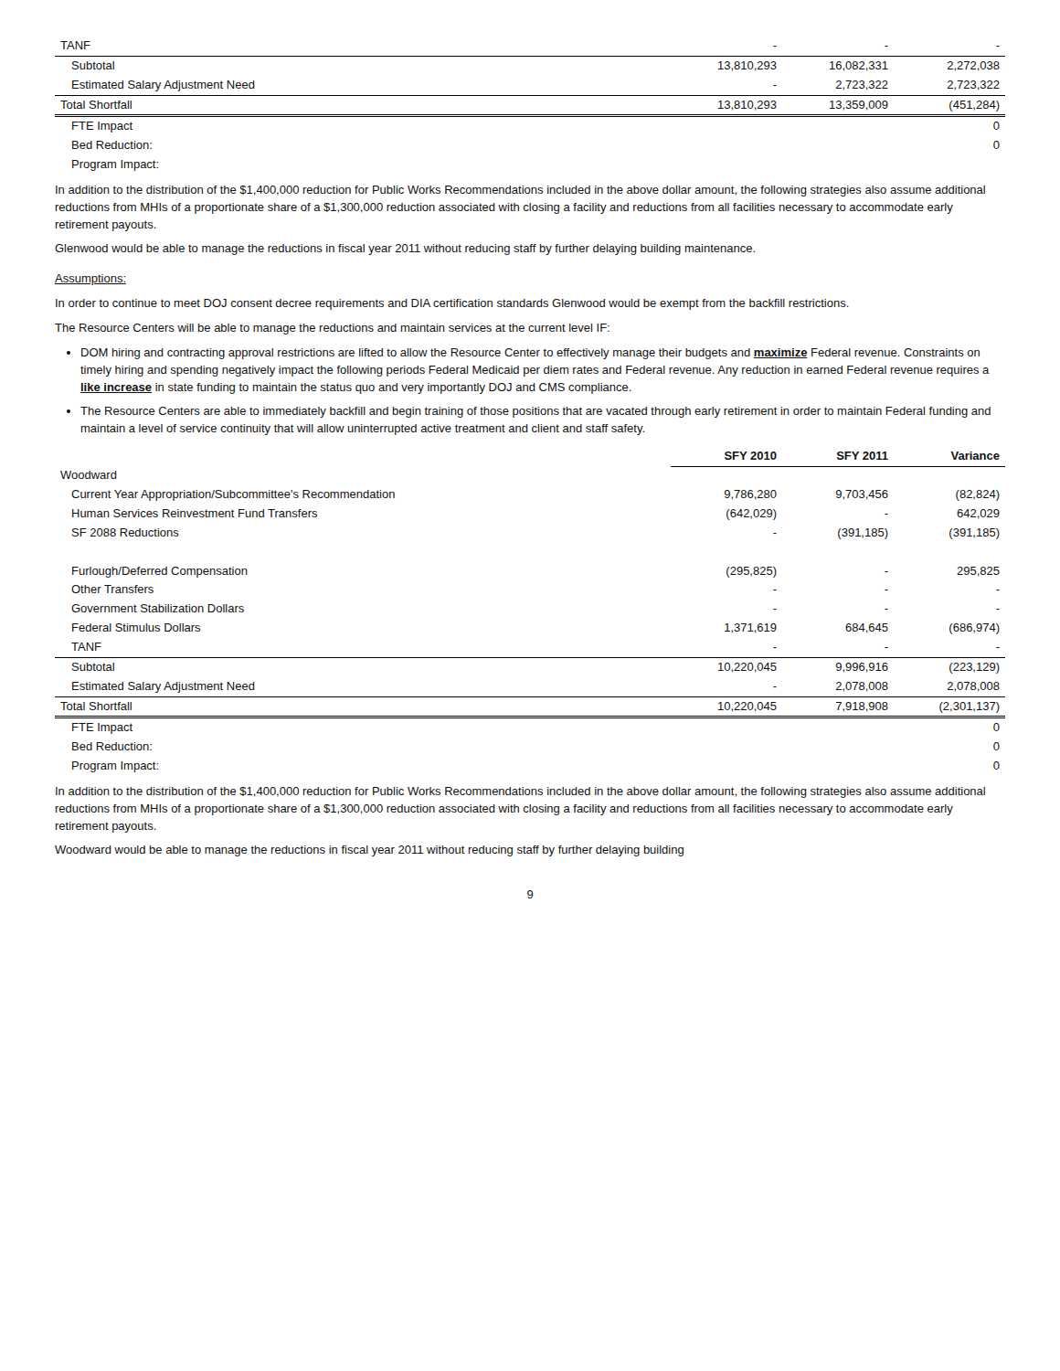| TANF | - | - | - |
| Subtotal | 13,810,293 | 16,082,331 | 2,272,038 |
| Estimated Salary Adjustment Need | - | 2,723,322 | 2,723,322 |
| Total Shortfall | 13,810,293 | 13,359,009 | (451,284) |
| FTE Impact | | | 0 |
| Bed Reduction: | | | 0 |
| Program Impact: | | | |
In addition to the distribution of the $1,400,000 reduction for Public Works Recommendations included in the above dollar amount, the following strategies also assume additional reductions from MHIs of a proportionate share of a $1,300,000 reduction associated with closing a facility and reductions from all facilities necessary to accommodate early retirement payouts.
Glenwood would be able to manage the reductions in fiscal year 2011 without reducing staff by further delaying building maintenance.
Assumptions:
In order to continue to meet DOJ consent decree requirements and DIA certification standards Glenwood would be exempt from the backfill restrictions.
The Resource Centers will be able to manage the reductions and maintain services at the current level IF:
DOM hiring and contracting approval restrictions are lifted to allow the Resource Center to effectively manage their budgets and maximize Federal revenue. Constraints on timely hiring and spending negatively impact the following periods Federal Medicaid per diem rates and Federal revenue. Any reduction in earned Federal revenue requires a like increase in state funding to maintain the status quo and very importantly DOJ and CMS compliance.
The Resource Centers are able to immediately backfill and begin training of those positions that are vacated through early retirement in order to maintain Federal funding and maintain a level of service continuity that will allow uninterrupted active treatment and client and staff safety.
| | SFY 2010 | SFY 2011 | Variance |
| --- | --- | --- | --- |
| Woodward | | | |
| Current Year Appropriation/Subcommittee's Recommendation | 9,786,280 | 9,703,456 | (82,824) |
| Human Services Reinvestment Fund Transfers | (642,029) | - | 642,029 |
| SF 2088 Reductions | - | (391,185) | (391,185) |
| Furlough/Deferred Compensation | (295,825) | - | 295,825 |
| Other Transfers | - | - | - |
| Government Stabilization Dollars | - | - | - |
| Federal Stimulus Dollars | 1,371,619 | 684,645 | (686,974) |
| TANF | - | - | - |
| Subtotal | 10,220,045 | 9,996,916 | (223,129) |
| Estimated Salary Adjustment Need | - | 2,078,008 | 2,078,008 |
| Total Shortfall | 10,220,045 | 7,918,908 | (2,301,137) |
| FTE Impact | | | 0 |
| Bed Reduction: | | | 0 |
| Program Impact: | | | 0 |
In addition to the distribution of the $1,400,000 reduction for Public Works Recommendations included in the above dollar amount, the following strategies also assume additional reductions from MHIs of a proportionate share of a $1,300,000 reduction associated with closing a facility and reductions from all facilities necessary to accommodate early retirement payouts.
Woodward would be able to manage the reductions in fiscal year 2011 without reducing staff by further delaying building
9